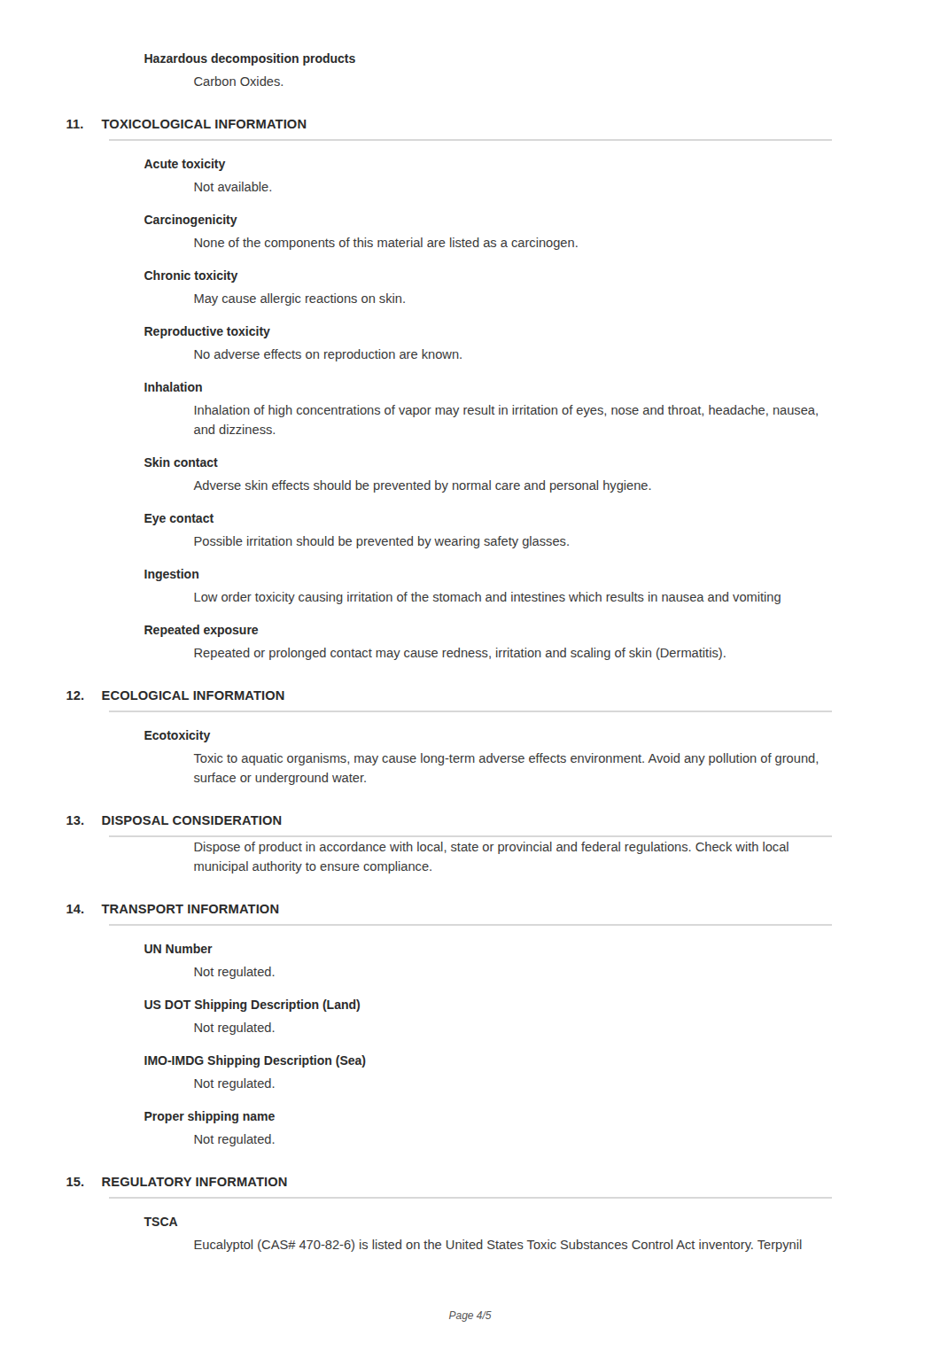Hazardous decomposition products
Carbon Oxides.
11. TOXICOLOGICAL INFORMATION
Acute toxicity
Not available.
Carcinogenicity
None of the components of this material are listed as a carcinogen.
Chronic toxicity
May cause allergic reactions on skin.
Reproductive toxicity
No adverse effects on reproduction are known.
Inhalation
Inhalation of high concentrations of vapor may result in irritation of eyes, nose and throat, headache, nausea, and dizziness.
Skin contact
Adverse skin effects should be prevented by normal care and personal hygiene.
Eye contact
Possible irritation should be prevented by wearing safety glasses.
Ingestion
Low order toxicity causing irritation of the stomach and intestines which results in nausea and vomiting
Repeated exposure
Repeated or prolonged contact may cause redness, irritation and scaling of skin (Dermatitis).
12. ECOLOGICAL INFORMATION
Ecotoxicity
Toxic to aquatic organisms, may cause long-term adverse effects environment. Avoid any pollution of ground, surface or underground water.
13. DISPOSAL CONSIDERATION
Dispose of product in accordance with local, state or provincial and federal regulations. Check with local municipal authority to ensure compliance.
14. TRANSPORT INFORMATION
UN Number
Not regulated.
US DOT Shipping Description (Land)
Not regulated.
IMO-IMDG Shipping Description (Sea)
Not regulated.
Proper shipping name
Not regulated.
15. REGULATORY INFORMATION
TSCA
Eucalyptol (CAS# 470-82-6) is listed on the United States Toxic Substances Control Act inventory. Terpynil
Page 4/5